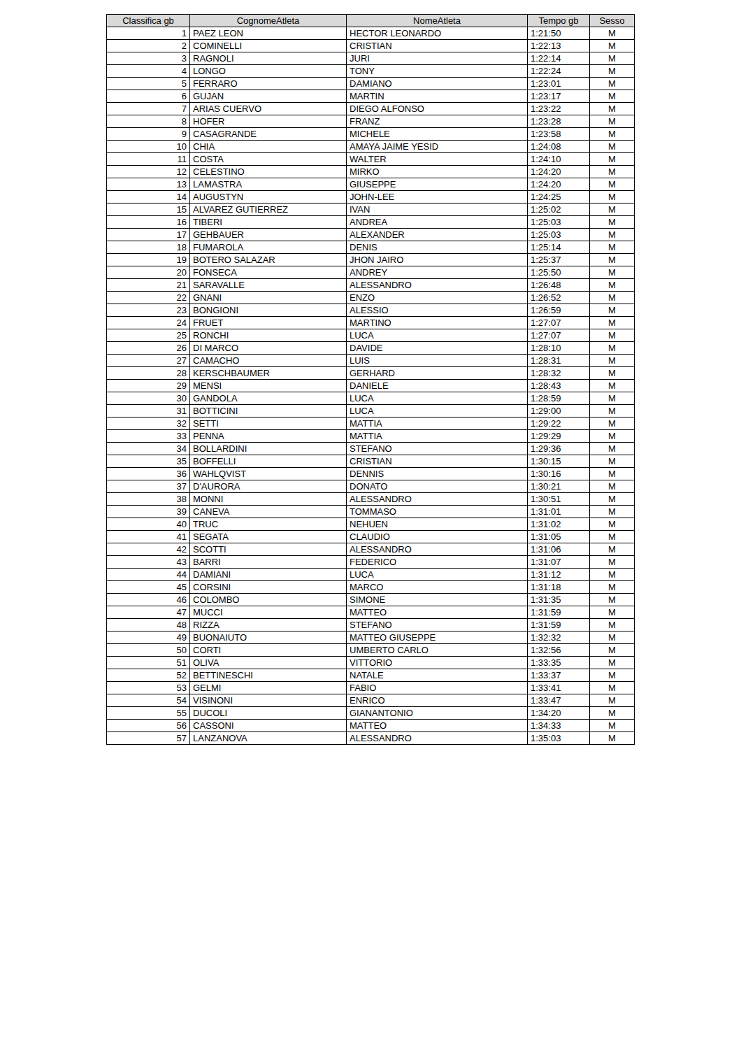| Classifica gb | CognomeAtleta | NomeAtleta | Tempo gb | Sesso |
| --- | --- | --- | --- | --- |
| 1 | PAEZ LEON | HECTOR LEONARDO | 1:21:50 | M |
| 2 | COMINELLI | CRISTIAN | 1:22:13 | M |
| 3 | RAGNOLI | JURI | 1:22:14 | M |
| 4 | LONGO | TONY | 1:22:24 | M |
| 5 | FERRARO | DAMIANO | 1:23:01 | M |
| 6 | GUJAN | MARTIN | 1:23:17 | M |
| 7 | ARIAS CUERVO | DIEGO ALFONSO | 1:23:22 | M |
| 8 | HOFER | FRANZ | 1:23:28 | M |
| 9 | CASAGRANDE | MICHELE | 1:23:58 | M |
| 10 | CHIA | AMAYA JAIME YESID | 1:24:08 | M |
| 11 | COSTA | WALTER | 1:24:10 | M |
| 12 | CELESTINO | MIRKO | 1:24:20 | M |
| 13 | LAMASTRA | GIUSEPPE | 1:24:20 | M |
| 14 | AUGUSTYN | JOHN-LEE | 1:24:25 | M |
| 15 | ALVAREZ GUTIERREZ | IVAN | 1:25:02 | M |
| 16 | TIBERI | ANDREA | 1:25:03 | M |
| 17 | GEHBAUER | ALEXANDER | 1:25:03 | M |
| 18 | FUMAROLA | DENIS | 1:25:14 | M |
| 19 | BOTERO SALAZAR | JHON JAIRO | 1:25:37 | M |
| 20 | FONSECA | ANDREY | 1:25:50 | M |
| 21 | SARAVALLE | ALESSANDRO | 1:26:48 | M |
| 22 | GNANI | ENZO | 1:26:52 | M |
| 23 | BONGIONI | ALESSIO | 1:26:59 | M |
| 24 | FRUET | MARTINO | 1:27:07 | M |
| 25 | RONCHI | LUCA | 1:27:07 | M |
| 26 | DI MARCO | DAVIDE | 1:28:10 | M |
| 27 | CAMACHO | LUIS | 1:28:31 | M |
| 28 | KERSCHBAUMER | GERHARD | 1:28:32 | M |
| 29 | MENSI | DANIELE | 1:28:43 | M |
| 30 | GANDOLA | LUCA | 1:28:59 | M |
| 31 | BOTTICINI | LUCA | 1:29:00 | M |
| 32 | SETTI | MATTIA | 1:29:22 | M |
| 33 | PENNA | MATTIA | 1:29:29 | M |
| 34 | BOLLARDINI | STEFANO | 1:29:36 | M |
| 35 | BOFFELLI | CRISTIAN | 1:30:15 | M |
| 36 | WAHLQVIST | DENNIS | 1:30:16 | M |
| 37 | D'AURORA | DONATO | 1:30:21 | M |
| 38 | MONNI | ALESSANDRO | 1:30:51 | M |
| 39 | CANEVA | TOMMASO | 1:31:01 | M |
| 40 | TRUC | NEHUEN | 1:31:02 | M |
| 41 | SEGATA | CLAUDIO | 1:31:05 | M |
| 42 | SCOTTI | ALESSANDRO | 1:31:06 | M |
| 43 | BARRI | FEDERICO | 1:31:07 | M |
| 44 | DAMIANI | LUCA | 1:31:12 | M |
| 45 | CORSINI | MARCO | 1:31:18 | M |
| 46 | COLOMBO | SIMONE | 1:31:35 | M |
| 47 | MUCCI | MATTEO | 1:31:59 | M |
| 48 | RIZZA | STEFANO | 1:31:59 | M |
| 49 | BUONAIUTO | MATTEO GIUSEPPE | 1:32:32 | M |
| 50 | CORTI | UMBERTO CARLO | 1:32:56 | M |
| 51 | OLIVA | VITTORIO | 1:33:35 | M |
| 52 | BETTINESCHI | NATALE | 1:33:37 | M |
| 53 | GELMI | FABIO | 1:33:41 | M |
| 54 | VISINONI | ENRICO | 1:33:47 | M |
| 55 | DUCOLI | GIANANTONIO | 1:34:20 | M |
| 56 | CASSONI | MATTEO | 1:34:33 | M |
| 57 | LANZANOVA | ALESSANDRO | 1:35:03 | M |